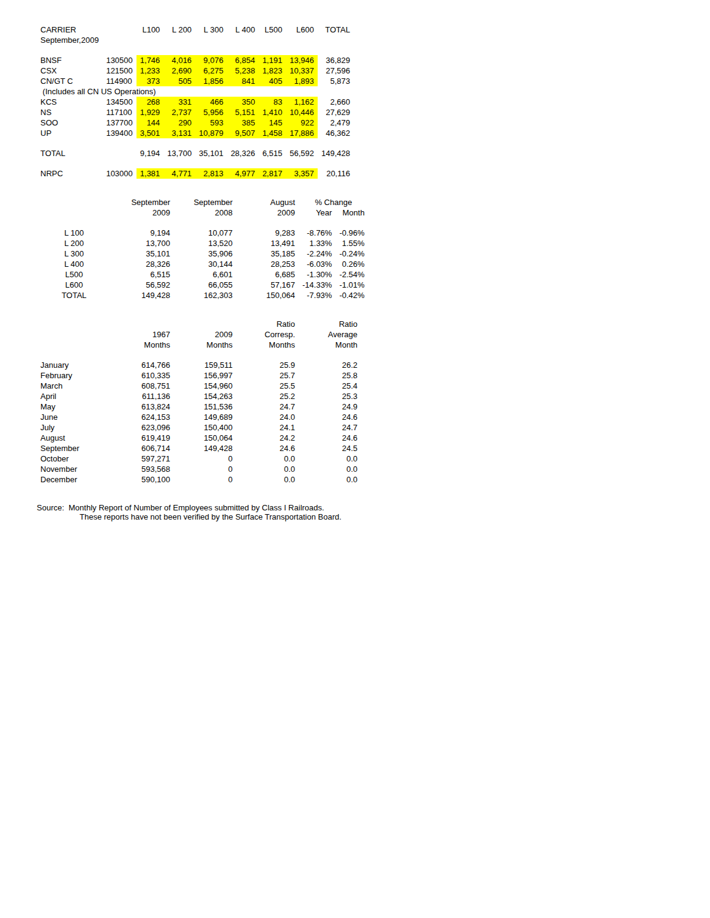| CARRIER | | L100 | L 200 | L 300 | L 400 | L500 | L600 | TOTAL |
| September,2009 | |
| BNSF | 130500 | 1,746 | 4,016 | 9,076 | 6,854 | 1,191 | 13,946 | 36,829 |
| CSX | 121500 | 1,233 | 2,690 | 6,275 | 5,238 | 1,823 | 10,337 | 27,596 |
| CN/GT C | 114900 | 373 | 505 | 1,856 | 841 | 405 | 1,893 | 5,873 |
| (Includes all CN US Operations) |
| KCS | 134500 | 268 | 331 | 466 | 350 | 83 | 1,162 | 2,660 |
| NS | 117100 | 1,929 | 2,737 | 5,956 | 5,151 | 1,410 | 10,446 | 27,629 |
| SOO | 137700 | 144 | 290 | 593 | 385 | 145 | 922 | 2,479 |
| UP | 139400 | 3,501 | 3,131 | 10,879 | 9,507 | 1,458 | 17,886 | 46,362 |
| TOTAL | | 9,194 | 13,700 | 35,101 | 28,326 | 6,515 | 56,592 | 149,428 |
| NRPC | 103000 | 1,381 | 4,771 | 2,813 | 4,977 | 2,817 | 3,357 | 20,116 |
| | September | September | August | % Change |
| | 2009 | 2008 | 2009 | Year | Month |
| L 100 | 9,194 | 10,077 | 9,283 | -8.76% | -0.96% |
| L 200 | 13,700 | 13,520 | 13,491 | 1.33% | 1.55% |
| L 300 | 35,101 | 35,906 | 35,185 | -2.24% | -0.24% |
| L 400 | 28,326 | 30,144 | 28,253 | -6.03% | 0.26% |
| L500 | 6,515 | 6,601 | 6,685 | -1.30% | -2.54% |
| L600 | 56,592 | 66,055 | 57,167 | -14.33% | -1.01% |
| TOTAL | 149,428 | 162,303 | 150,064 | -7.93% | -0.42% |
| | | | Ratio | Ratio |
| | 1967 | 2009 | Corresp. | Average |
| | Months | Months | Months | Month |
| January | 614,766 | 159,511 | 25.9 | 26.2 |
| February | 610,335 | 156,997 | 25.7 | 25.8 |
| March | 608,751 | 154,960 | 25.5 | 25.4 |
| April | 611,136 | 154,263 | 25.2 | 25.3 |
| May | 613,824 | 151,536 | 24.7 | 24.9 |
| June | 624,153 | 149,689 | 24.0 | 24.6 |
| July | 623,096 | 150,400 | 24.1 | 24.7 |
| August | 619,419 | 150,064 | 24.2 | 24.6 |
| September | 606,714 | 149,428 | 24.6 | 24.5 |
| October | 597,271 | 0 | 0.0 | 0.0 |
| November | 593,568 | 0 | 0.0 | 0.0 |
| December | 590,100 | 0 | 0.0 | 0.0 |
Source: Monthly Report of Number of Employees submitted by Class I Railroads.
These reports have not been verified by the Surface Transportation Board.